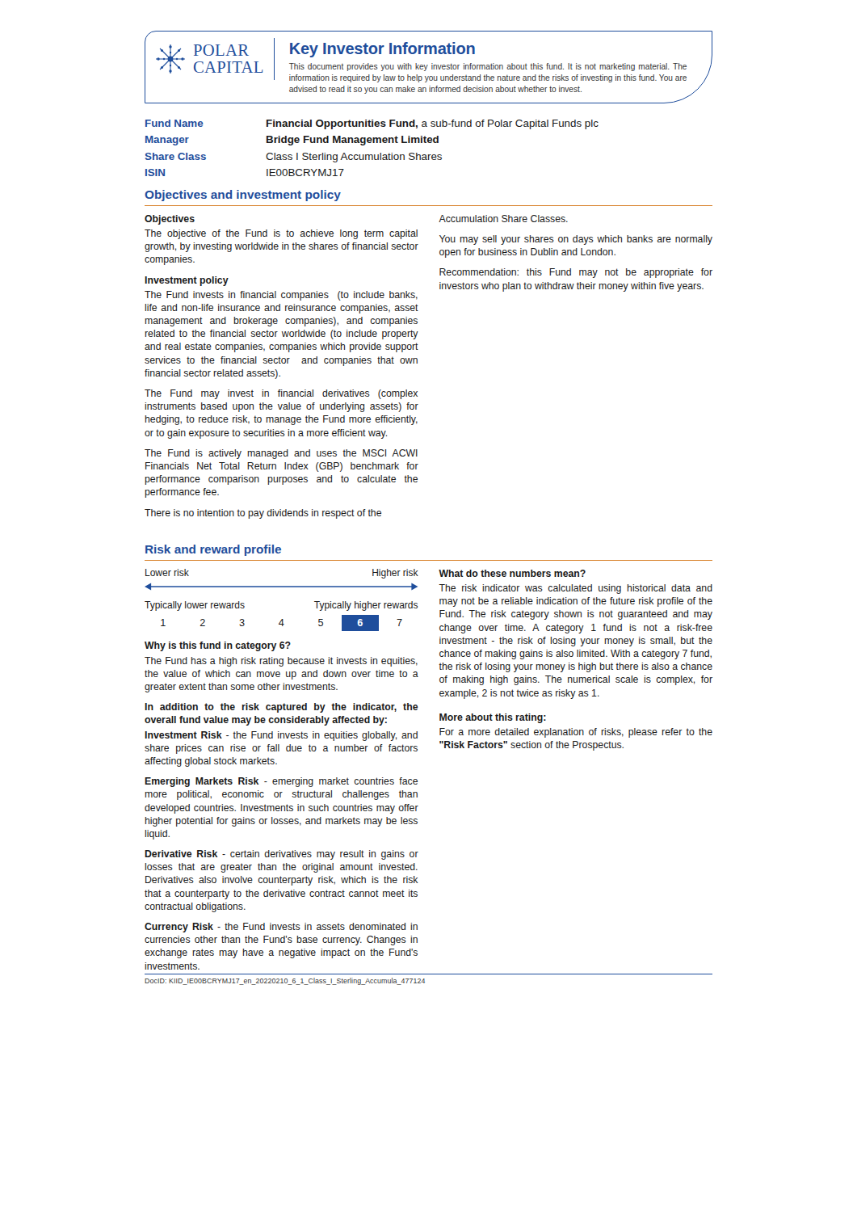POLAR
CAPITAL
Key Investor Information
This document provides you with key investor information about this fund. It is not marketing material. The information is required by law to help you understand the nature and the risks of investing in this fund. You are advised to read it so you can make an informed decision about whether to invest.
| Fund Name | Financial Opportunities Fund, a sub-fund of Polar Capital Funds plc |
| Manager | Bridge Fund Management Limited |
| Share Class | Class I Sterling Accumulation Shares |
| ISIN | IE00BCRYMJ17 |
Objectives and investment policy
Objectives
The objective of the Fund is to achieve long term capital growth, by investing worldwide in the shares of financial sector companies.
Investment policy
The Fund invests in financial companies (to include banks, life and non-life insurance and reinsurance companies, asset management and brokerage companies), and companies related to the financial sector worldwide (to include property and real estate companies, companies which provide support services to the financial sector and companies that own financial sector related assets).
The Fund may invest in financial derivatives (complex instruments based upon the value of underlying assets) for hedging, to reduce risk, to manage the Fund more efficiently, or to gain exposure to securities in a more efficient way.
The Fund is actively managed and uses the MSCI ACWI Financials Net Total Return Index (GBP) benchmark for performance comparison purposes and to calculate the performance fee.
There is no intention to pay dividends in respect of the
Accumulation Share Classes.
You may sell your shares on days which banks are normally open for business in Dublin and London.
Recommendation: this Fund may not be appropriate for investors who plan to withdraw their money within five years.
Risk and reward profile
Lower risk Higher risk
Typically lower rewards Typically higher rewards
1
2
3
4
5
6
7
Why is this fund in category 6?
The Fund has a high risk rating because it invests in equities, the value of which can move up and down over time to a greater extent than some other investments.
In addition to the risk captured by the indicator, the overall fund value may be considerably affected by:
Investment Risk - the Fund invests in equities globally, and share prices can rise or fall due to a number of factors affecting global stock markets.
Emerging Markets Risk - emerging market countries face more political, economic or structural challenges than developed countries. Investments in such countries may offer higher potential for gains or losses, and markets may be less liquid.
Derivative Risk - certain derivatives may result in gains or losses that are greater than the original amount invested. Derivatives also involve counterparty risk, which is the risk that a counterparty to the derivative contract cannot meet its contractual obligations.
Currency Risk - the Fund invests in assets denominated in currencies other than the Fund's base currency. Changes in exchange rates may have a negative impact on the Fund's investments.
What do these numbers mean?
The risk indicator was calculated using historical data and may not be a reliable indication of the future risk profile of the Fund. The risk category shown is not guaranteed and may change over time. A category 1 fund is not a risk-free investment - the risk of losing your money is small, but the chance of making gains is also limited. With a category 7 fund, the risk of losing your money is high but there is also a chance of making high gains. The numerical scale is complex, for example, 2 is not twice as risky as 1.
More about this rating:
For a more detailed explanation of risks, please refer to the "Risk Factors" section of the Prospectus.
DocID: KIID_IE00BCRYMJ17_en_20220210_6_1_Class_I_Sterling_Accumula_477124